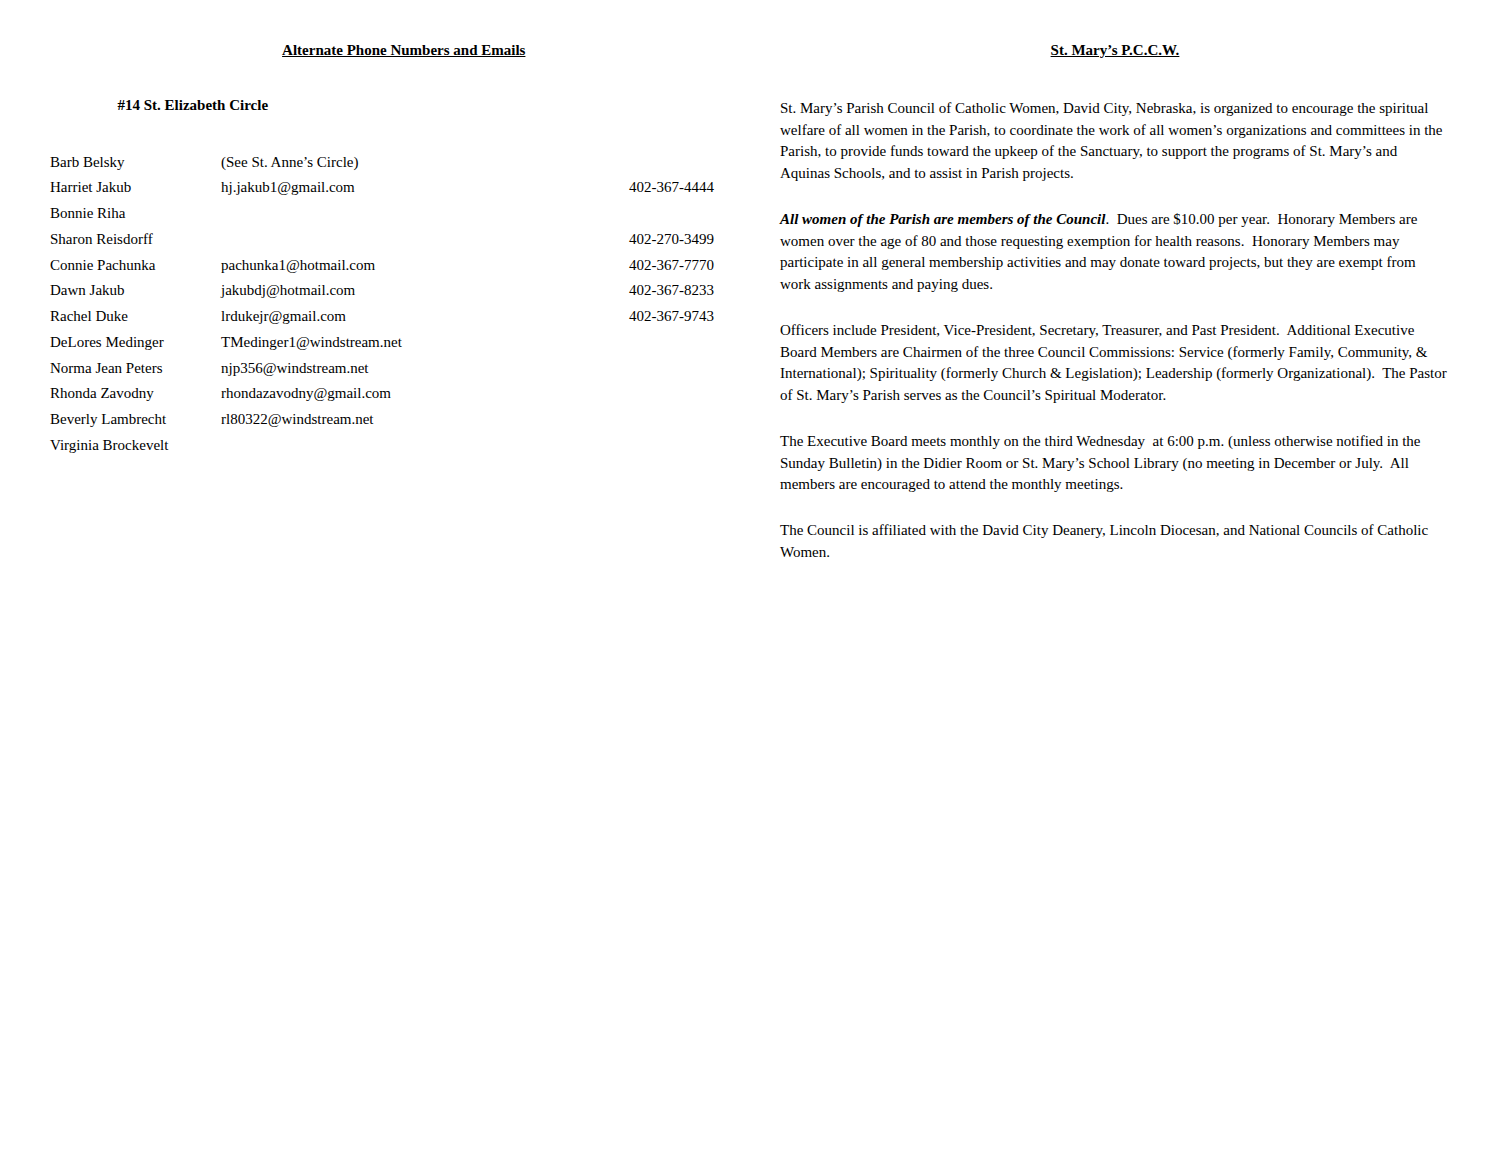Alternate Phone Numbers and Emails
#14 St. Elizabeth Circle
| Barb Belsky | (See St. Anne’s Circle) | |
| Harriet Jakub | hj.jakub1@gmail.com | 402-367-4444 |
| Bonnie Riha | | |
| Sharon Reisdorff | | 402-270-3499 |
| Connie Pachunka | pachunka1@hotmail.com | 402-367-7770 |
| Dawn Jakub | jakubdj@hotmail.com | 402-367-8233 |
| Rachel Duke | lrdukejr@gmail.com | 402-367-9743 |
| DeLores Medinger | TMedinger1@windstream.net | |
| Norma Jean Peters | njp356@windstream.net | |
| Rhonda Zavodny | rhondazavodny@gmail.com | |
| Beverly Lambrecht | rl80322@windstream.net | |
| Virginia Brockevelt | | |
St. Mary’s P.C.C.W.
St. Mary’s Parish Council of Catholic Women, David City, Nebraska, is organized to encourage the spiritual welfare of all women in the Parish, to coordinate the work of all women’s organizations and committees in the Parish, to provide funds toward the upkeep of the Sanctuary, to support the programs of St. Mary’s and Aquinas Schools, and to assist in Parish projects.
All women of the Parish are members of the Council. Dues are $10.00 per year. Honorary Members are women over the age of 80 and those requesting exemption for health reasons. Honorary Members may participate in all general membership activities and may donate toward projects, but they are exempt from work assignments and paying dues.
Officers include President, Vice-President, Secretary, Treasurer, and Past President. Additional Executive Board Members are Chairmen of the three Council Commissions: Service (formerly Family, Community, & International); Spirituality (formerly Church & Legislation); Leadership (formerly Organizational). The Pastor of St. Mary’s Parish serves as the Council’s Spiritual Moderator.
The Executive Board meets monthly on the third Wednesday at 6:00 p.m. (unless otherwise notified in the Sunday Bulletin) in the Didier Room or St. Mary’s School Library (no meeting in December or July. All members are encouraged to attend the monthly meetings.
The Council is affiliated with the David City Deanery, Lincoln Diocesan, and National Councils of Catholic Women.